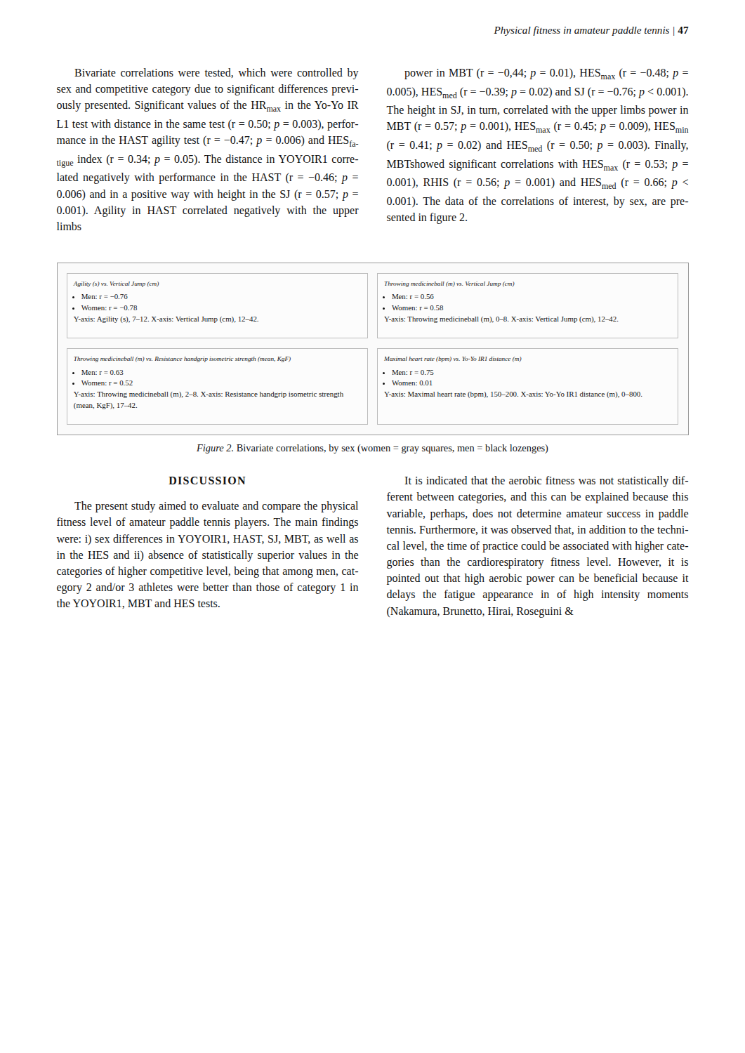Physical fitness in amateur paddle tennis | 47
Bivariate correlations were tested, which were controlled by sex and competitive category due to significant differences previously presented. Significant values of the HRmax in the Yo-Yo IR L1 test with distance in the same test (r = 0.50; p = 0.003), performance in the HAST agility test (r = −0.47; p = 0.006) and HESfatigue index (r = 0.34; p = 0.05). The distance in YOYOIR1 correlated negatively with performance in the HAST (r = −0.46; p = 0.006) and in a positive way with height in the SJ (r = 0.57; p = 0.001). Agility in HAST correlated negatively with the upper limbs
power in MBT (r = −0,44; p = 0.01), HESmax (r = −0.48; p = 0.005), HESmed (r = −0.39; p = 0.02) and SJ (r = −0.76; p < 0.001). The height in SJ, in turn, correlated with the upper limbs power in MBT (r = 0.57; p = 0.001), HESmax (r = 0.45; p = 0.009), HESmin (r = 0.41; p = 0.02) and HESmed (r = 0.50; p = 0.003). Finally, MBTshowed significant correlations with HESmax (r = 0.53; p = 0.001), RHIS (r = 0.56; p = 0.001) and HESmed (r = 0.66; p < 0.001). The data of the correlations of interest, by sex, are presented in figure 2.
Agility (s) vs. Vertical Jump (cm)
Men: r = −0.76
Women: r = −0.78
Y-axis: Agility (s), 7–12. X-axis: Vertical Jump (cm), 12–42.
Throwing medicineball (m) vs. Vertical Jump (cm)
Men: r = 0.56
Women: r = 0.58
Y-axis: Throwing medicineball (m), 0–8. X-axis: Vertical Jump (cm), 12–42.
Throwing medicineball (m) vs. Resistance handgrip isometric strength (mean, KgF)
Men: r = 0.63
Women: r = 0.52
Y-axis: Throwing medicineball (m), 2–8. X-axis: Resistance handgrip isometric strength (mean, KgF), 17–42.
Maximal heart rate (bpm) vs. Yo-Yo IR1 distance (m)
Men: r = 0.75
Women: 0.01
Y-axis: Maximal heart rate (bpm), 150–200. X-axis: Yo-Yo IR1 distance (m), 0–800.
Figure 2. Bivariate correlations, by sex (women = gray squares, men = black lozenges)
Discussion
The present study aimed to evaluate and compare the physical fitness level of amateur paddle tennis players. The main findings were: i) sex differences in YOYOIR1, HAST, SJ, MBT, as well as in the HES and ii) absence of statistically superior values in the categories of higher competitive level, being that among men, category 2 and/or 3 athletes were better than those of category 1 in the YOYOIR1, MBT and HES tests.
It is indicated that the aerobic fitness was not statistically different between categories, and this can be explained because this variable, perhaps, does not determine amateur success in paddle tennis. Furthermore, it was observed that, in addition to the technical level, the time of practice could be associated with higher categories than the cardiorespiratory fitness level. However, it is pointed out that high aerobic power can be beneficial because it delays the fatigue appearance in of high intensity moments (Nakamura, Brunetto, Hirai, Roseguini &